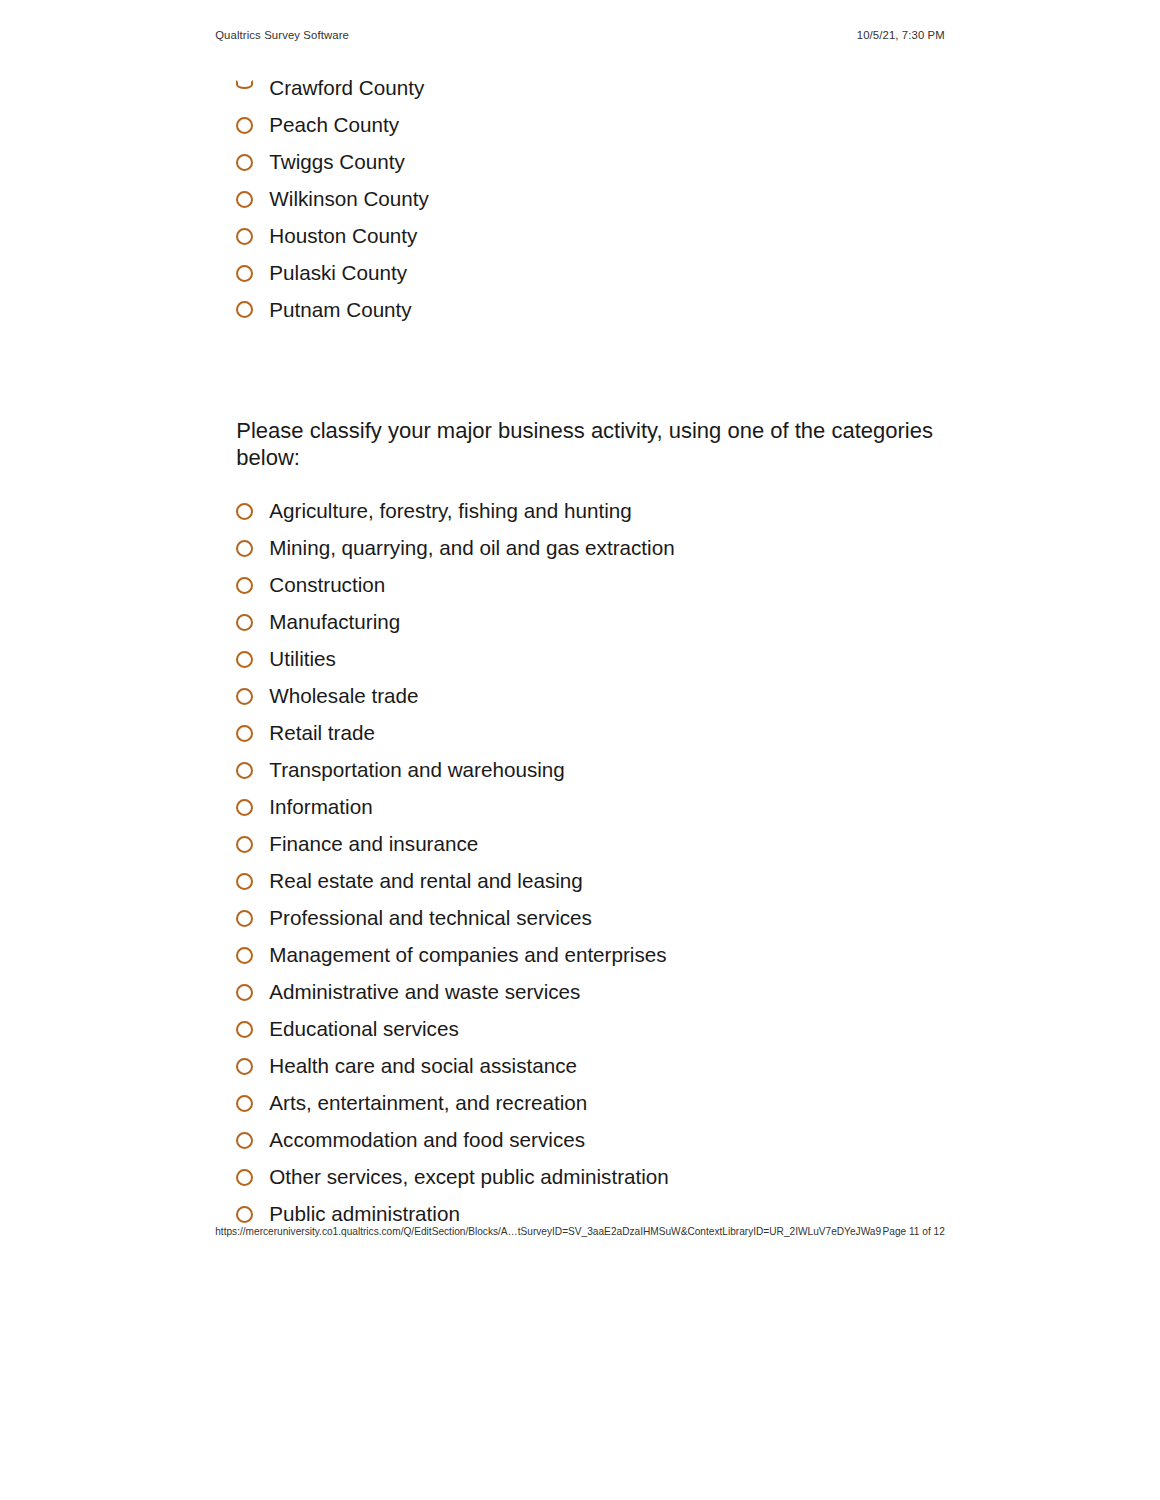Qualtrics Survey Software 10/5/21, 7:30 PM
Crawford County
Peach County
Twiggs County
Wilkinson County
Houston County
Pulaski County
Putnam County
Please classify your major business activity, using one of the categories below:
Agriculture, forestry, fishing and hunting
Mining, quarrying, and oil and gas extraction
Construction
Manufacturing
Utilities
Wholesale trade
Retail trade
Transportation and warehousing
Information
Finance and insurance
Real estate and rental and leasing
Professional and technical services
Management of companies and enterprises
Administrative and waste services
Educational services
Health care and social assistance
Arts, entertainment, and recreation
Accommodation and food services
Other services, except public administration
Public administration
https://merceruniversity.co1.qualtrics.com/Q/EditSection/Blocks/A…tSurveyID=SV_3aaE2aDzaIHMSuW&ContextLibraryID=UR_2IWLuV7eDYeJWa9 Page 11 of 12